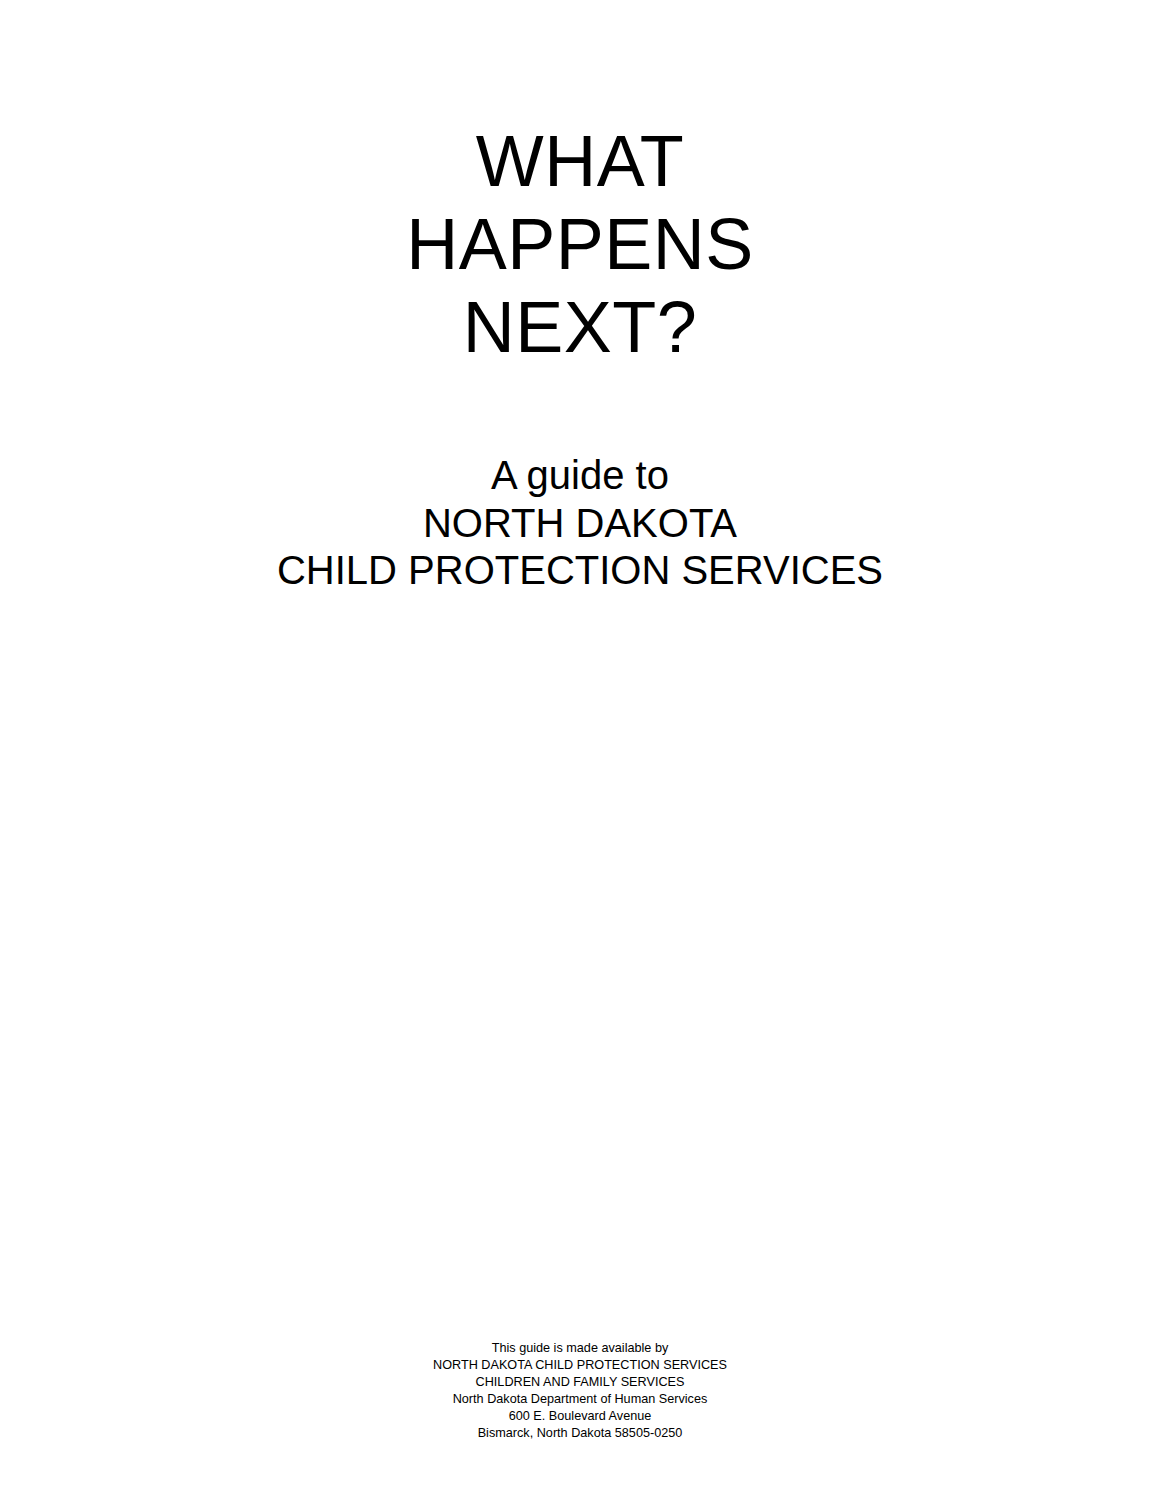WHAT
HAPPENS
NEXT?
A guide to NORTH DAKOTA CHILD PROTECTION SERVICES
This guide is made available by
NORTH DAKOTA CHILD PROTECTION SERVICES
CHILDREN AND FAMILY SERVICES
North Dakota Department of Human Services
600 E. Boulevard Avenue
Bismarck, North Dakota 58505-0250